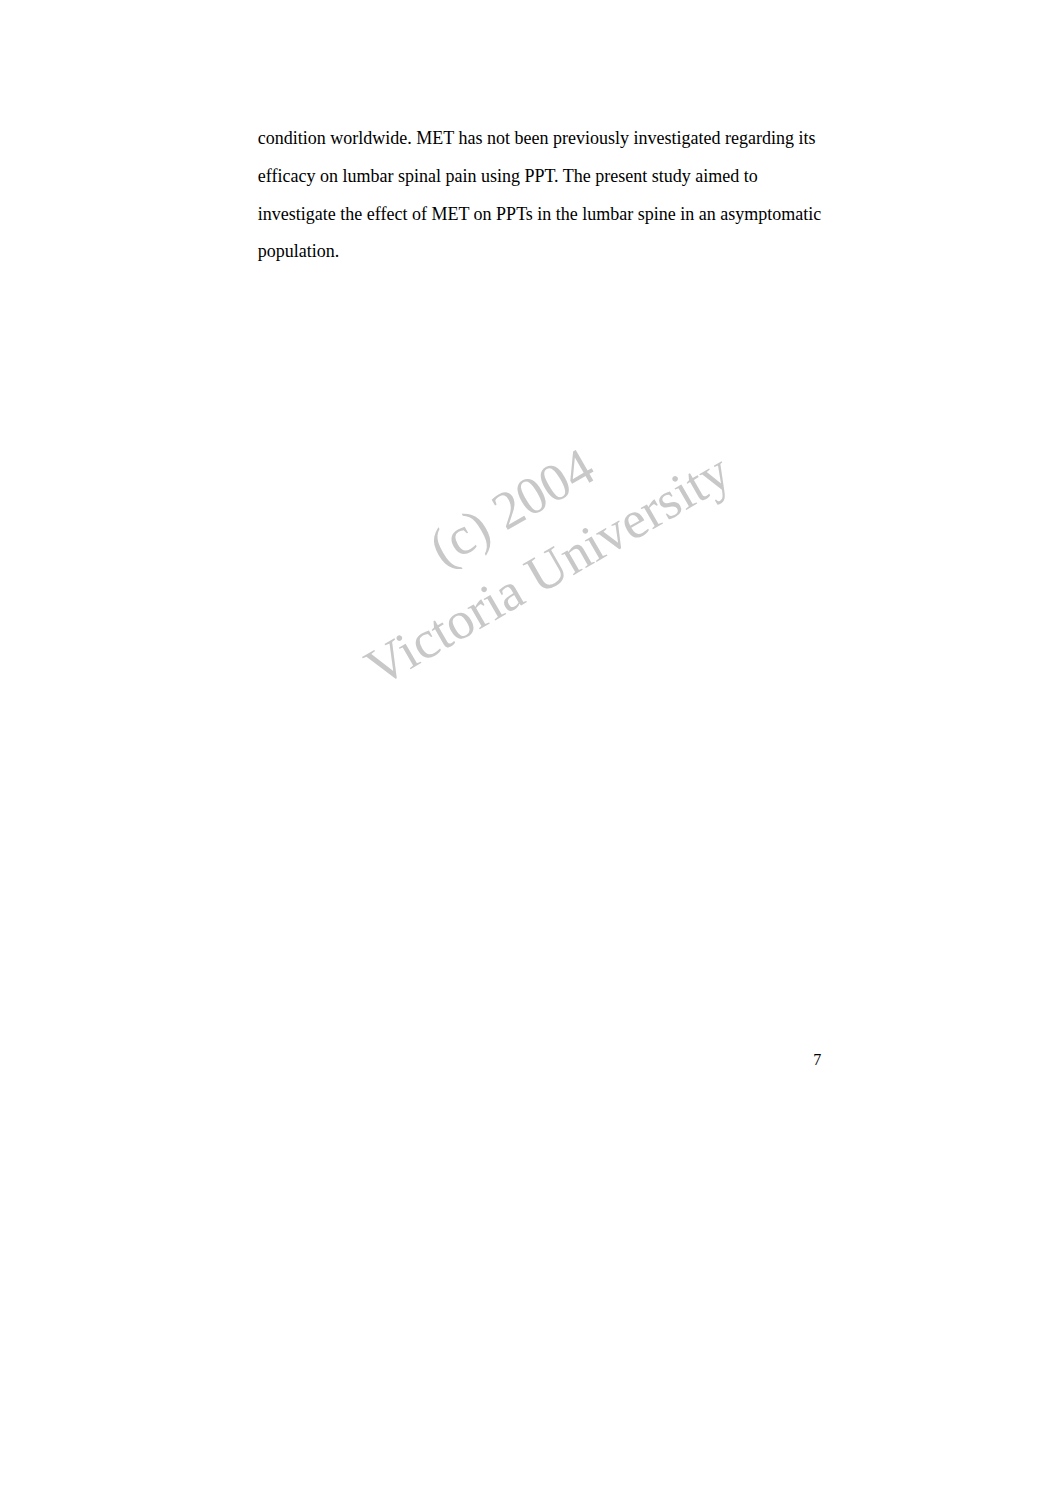condition worldwide. MET has not been previously investigated regarding its efficacy on lumbar spinal pain using PPT. The present study aimed to investigate the effect of MET on PPTs in the lumbar spine in an asymptomatic population.
(c) 2004
Victoria University
7